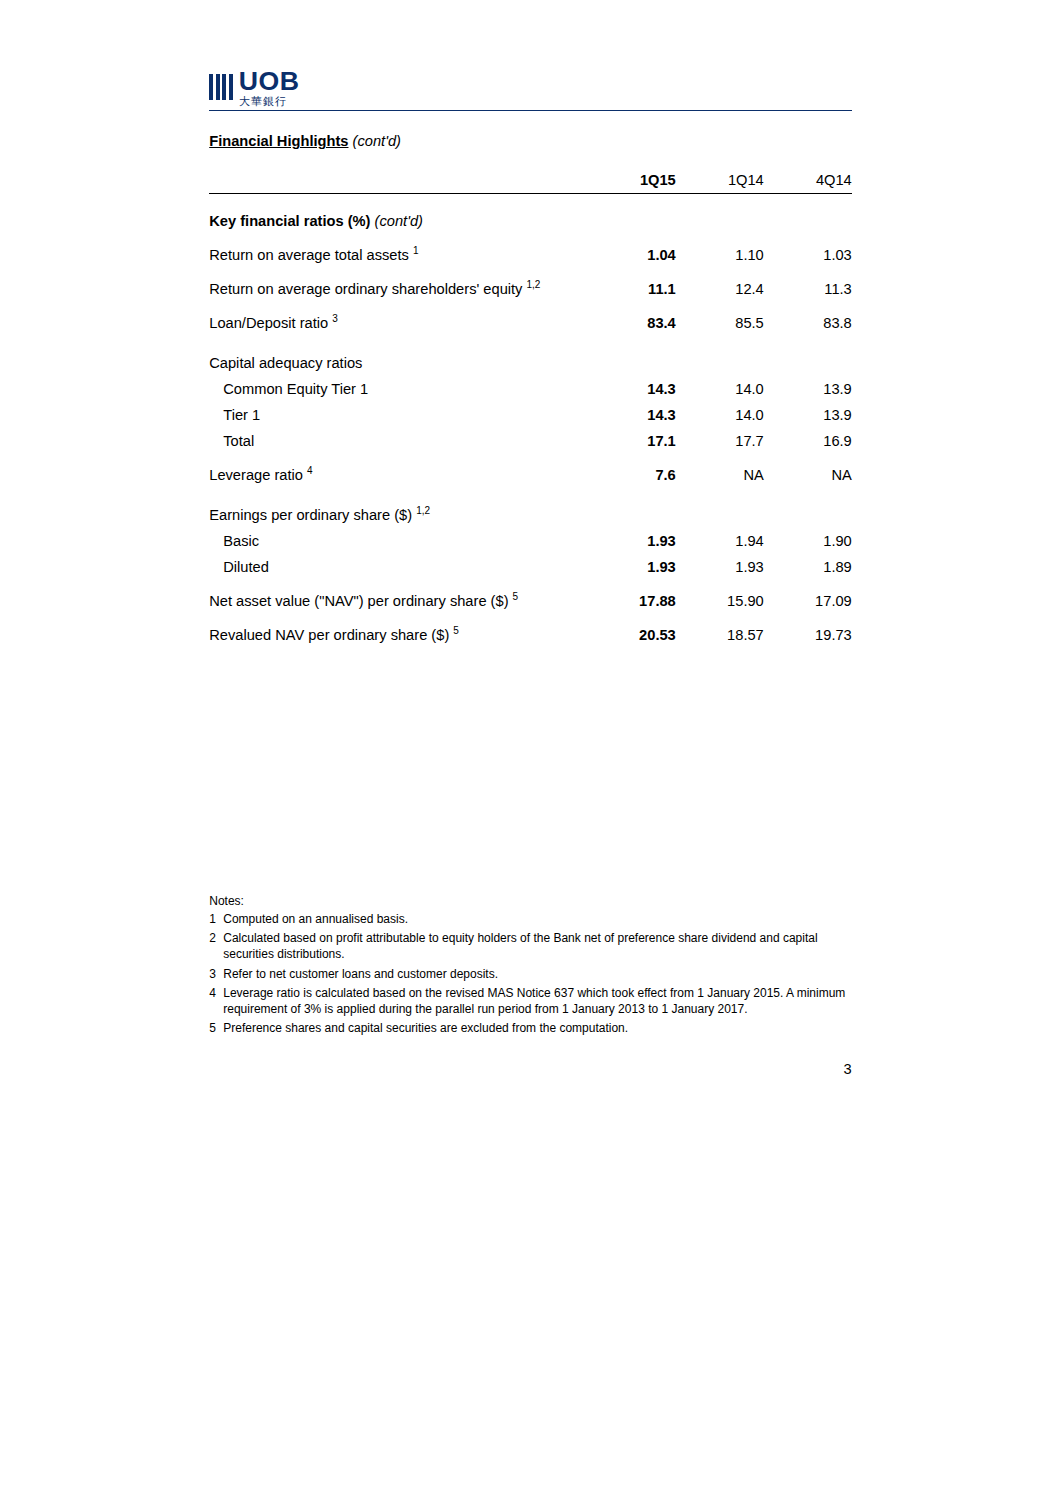UOB 大華銀行
Financial Highlights (cont'd)
| | 1Q15 | 1Q14 | 4Q14 |
| --- | --- | --- | --- |
| Key financial ratios (%) (cont'd) | | | |
| Return on average total assets 1 | 1.04 | 1.10 | 1.03 |
| Return on average ordinary shareholders' equity 1,2 | 11.1 | 12.4 | 11.3 |
| Loan/Deposit ratio 3 | 83.4 | 85.5 | 83.8 |
| Capital adequacy ratios | | | |
| Common Equity Tier 1 | 14.3 | 14.0 | 13.9 |
| Tier 1 | 14.3 | 14.0 | 13.9 |
| Total | 17.1 | 17.7 | 16.9 |
| Leverage ratio 4 | 7.6 | NA | NA |
| Earnings per ordinary share ($) 1,2 | | | |
| Basic | 1.93 | 1.94 | 1.90 |
| Diluted | 1.93 | 1.93 | 1.89 |
| Net asset value ("NAV") per ordinary share ($) 5 | 17.88 | 15.90 | 17.09 |
| Revalued NAV per ordinary share ($) 5 | 20.53 | 18.57 | 19.73 |
Notes:
Computed on an annualised basis.
Calculated based on profit attributable to equity holders of the Bank net of preference share dividend and capital securities distributions.
Refer to net customer loans and customer deposits.
Leverage ratio is calculated based on the revised MAS Notice 637 which took effect from 1 January 2015. A minimum requirement of 3% is applied during the parallel run period from 1 January 2013 to 1 January 2017.
Preference shares and capital securities are excluded from the computation.
3